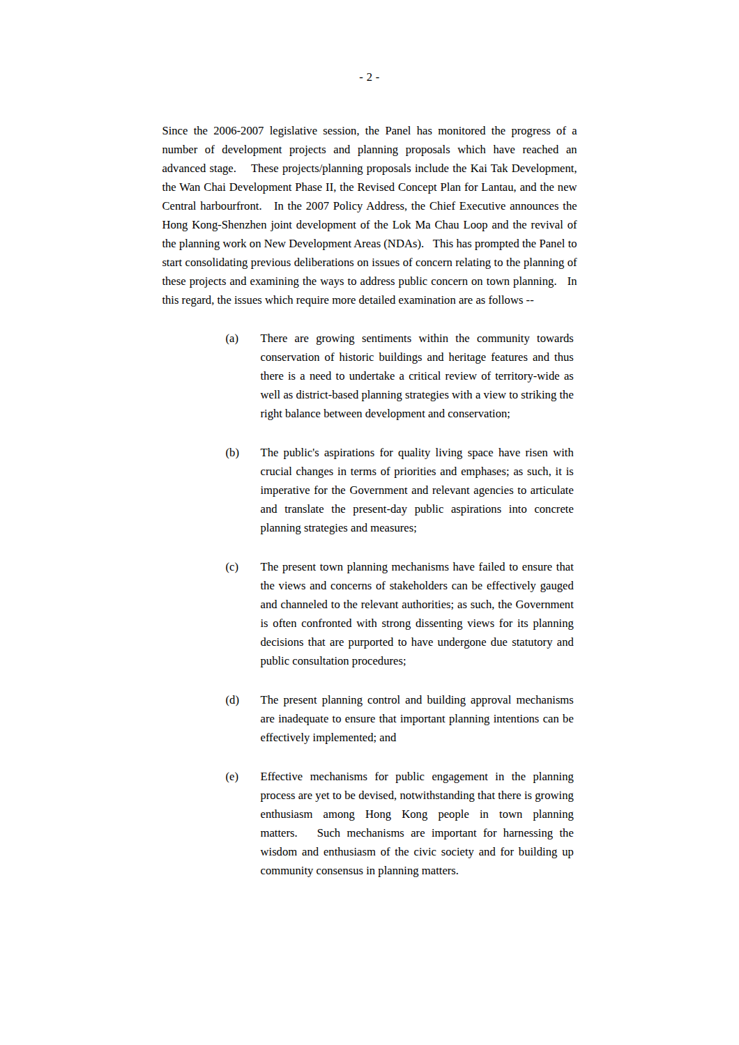- 2 -
Since the 2006-2007 legislative session, the Panel has monitored the progress of a number of development projects and planning proposals which have reached an advanced stage. These projects/planning proposals include the Kai Tak Development, the Wan Chai Development Phase II, the Revised Concept Plan for Lantau, and the new Central harbourfront. In the 2007 Policy Address, the Chief Executive announces the Hong Kong-Shenzhen joint development of the Lok Ma Chau Loop and the revival of the planning work on New Development Areas (NDAs). This has prompted the Panel to start consolidating previous deliberations on issues of concern relating to the planning of these projects and examining the ways to address public concern on town planning. In this regard, the issues which require more detailed examination are as follows --
(a) There are growing sentiments within the community towards conservation of historic buildings and heritage features and thus there is a need to undertake a critical review of territory-wide as well as district-based planning strategies with a view to striking the right balance between development and conservation;
(b) The public's aspirations for quality living space have risen with crucial changes in terms of priorities and emphases; as such, it is imperative for the Government and relevant agencies to articulate and translate the present-day public aspirations into concrete planning strategies and measures;
(c) The present town planning mechanisms have failed to ensure that the views and concerns of stakeholders can be effectively gauged and channeled to the relevant authorities; as such, the Government is often confronted with strong dissenting views for its planning decisions that are purported to have undergone due statutory and public consultation procedures;
(d) The present planning control and building approval mechanisms are inadequate to ensure that important planning intentions can be effectively implemented; and
(e) Effective mechanisms for public engagement in the planning process are yet to be devised, notwithstanding that there is growing enthusiasm among Hong Kong people in town planning matters. Such mechanisms are important for harnessing the wisdom and enthusiasm of the civic society and for building up community consensus in planning matters.